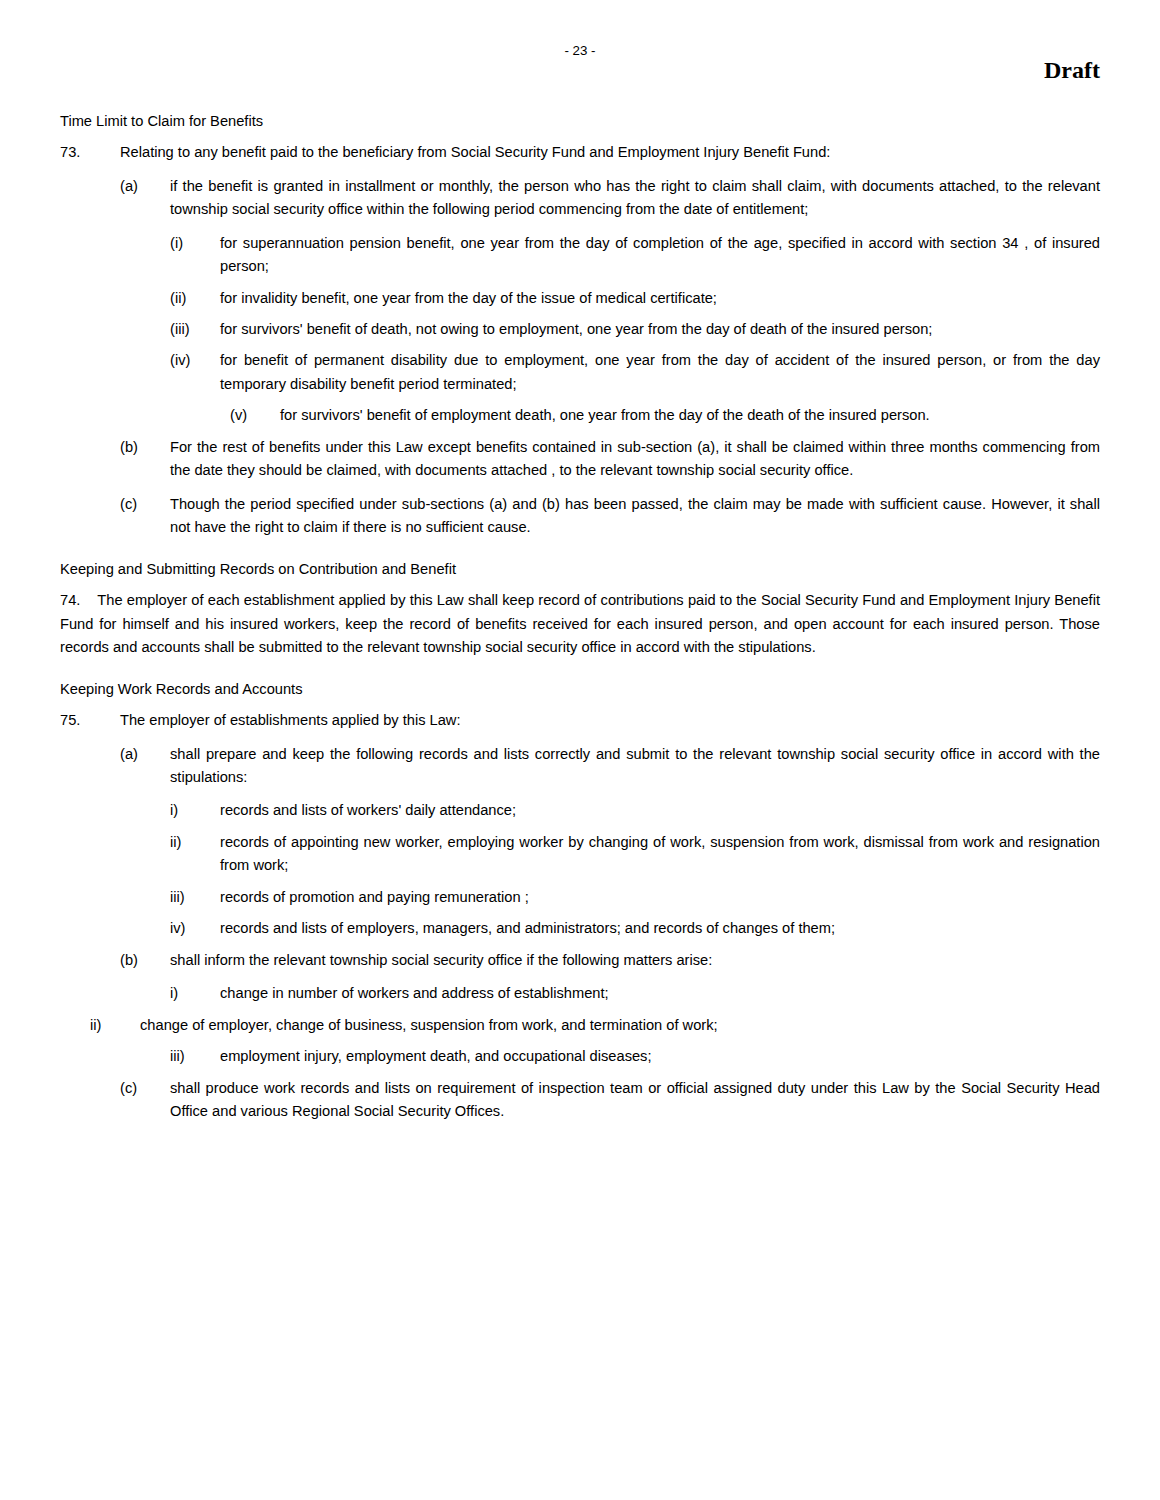- 23 -
Draft
Time Limit to Claim for Benefits
73.
Relating to any benefit paid to the beneficiary from Social Security Fund and Employment Injury Benefit Fund:
(a)
if the benefit is granted in installment or monthly, the person who has the right to claim shall claim, with documents attached, to the relevant township social security office within the following period commencing from the date of entitlement;
(i)
for superannuation pension benefit, one year from the day of completion of the age, specified in accord with section 34 , of insured person;
(ii)
for invalidity benefit, one year from the day of the issue of medical certificate;
(iii)
for survivors' benefit of death, not owing to employment, one year from the day of death of the insured person;
(iv)
for benefit of permanent disability due to employment, one year from the day of accident of the insured person, or from the day temporary disability benefit period terminated;
(v)
for survivors' benefit of employment death, one year from the day of the death of the insured person.
(b)
For the rest of benefits under this Law except benefits contained in sub-section (a), it shall be claimed within three months commencing from the date they should be claimed, with documents attached , to the relevant township social security office.
(c)
Though the period specified under sub-sections (a) and (b) has been passed, the claim may be made with sufficient cause. However, it shall not have the right to claim if there is no sufficient cause.
Keeping and Submitting Records on Contribution and Benefit
74. The employer of each establishment applied by this Law shall keep record of contributions paid to the Social Security Fund and Employment Injury Benefit Fund for himself and his insured workers, keep the record of benefits received for each insured person, and open account for each insured person. Those records and accounts shall be submitted to the relevant township social security office in accord with the stipulations.
Keeping Work Records and Accounts
75.
The employer of establishments applied by this Law:
(a)
shall prepare and keep the following records and lists correctly and submit to the relevant township social security office in accord with the stipulations:
i)
records and lists of workers' daily attendance;
ii)
records of appointing new worker, employing worker by changing of work, suspension from work, dismissal from work and resignation from work;
iii)
records of promotion and paying remuneration ;
iv)
records and lists of employers, managers, and administrators; and records of changes of them;
(b)
shall inform the relevant township social security office if the following matters arise:
i)
change in number of workers and address of establishment;
ii)
change of employer, change of business, suspension from work, and termination of work;
iii)
employment injury, employment death, and occupational diseases;
(c)
shall produce work records and lists on requirement of inspection team or official assigned duty under this Law by the Social Security Head Office and various Regional Social Security Offices.